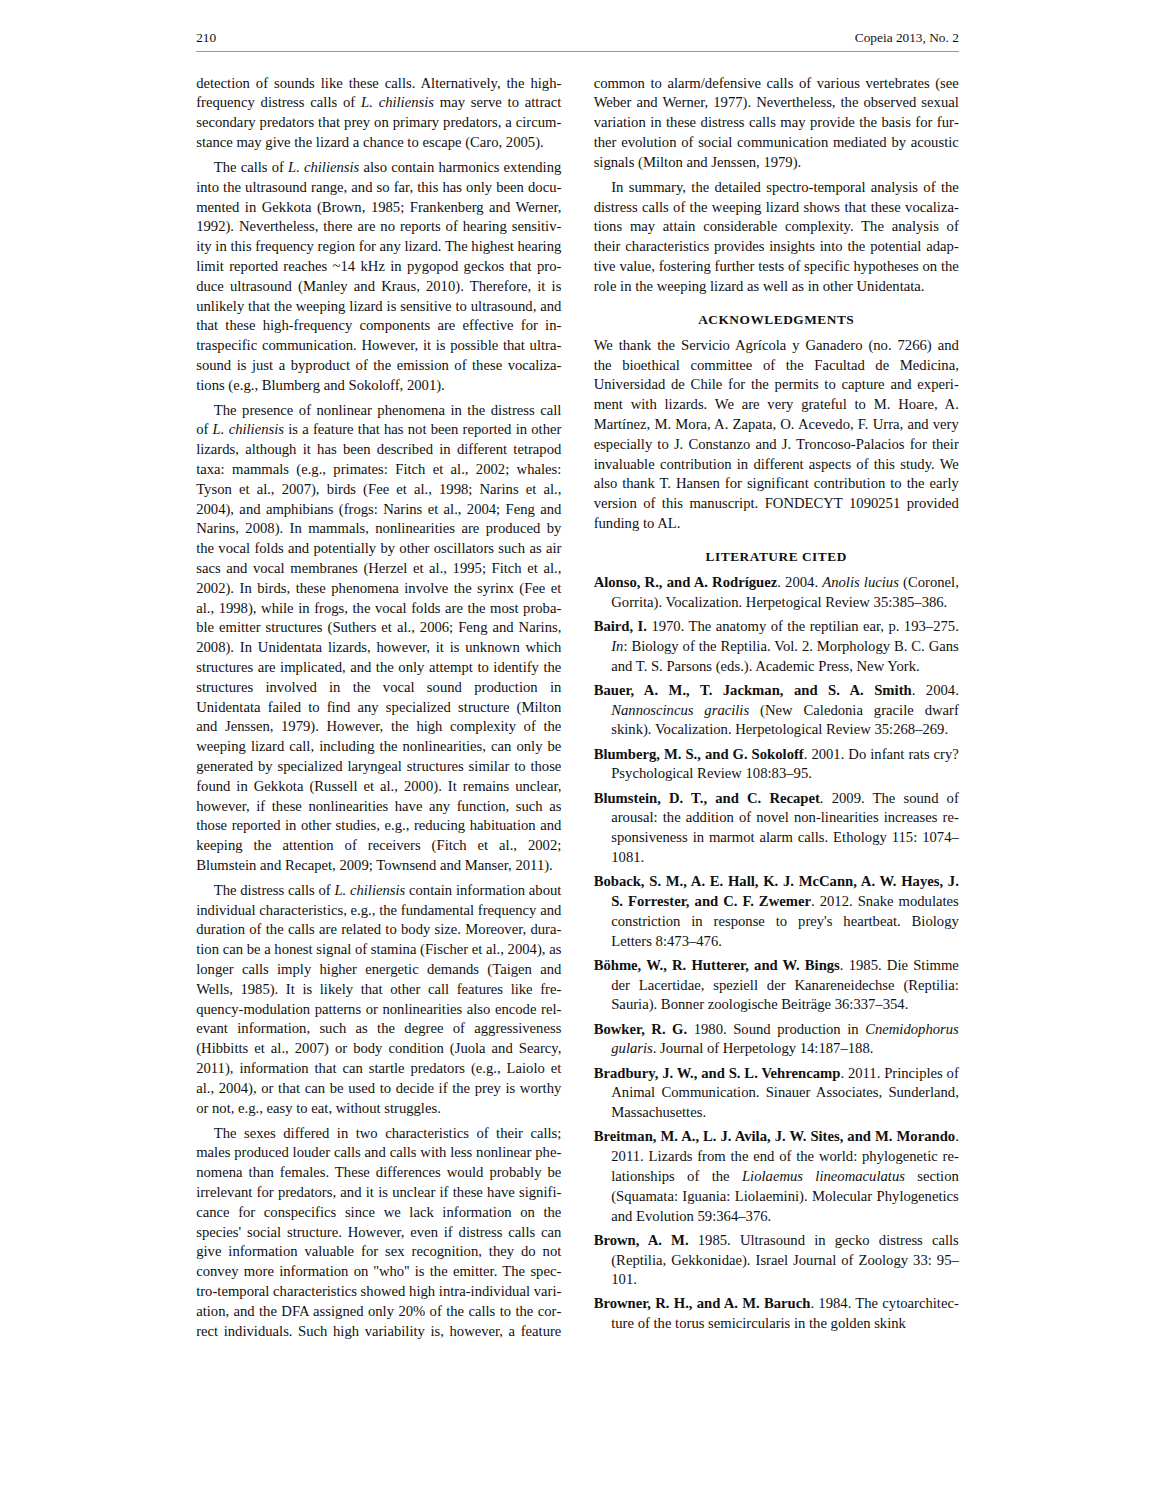210 Copeia 2013, No. 2
detection of sounds like these calls. Alternatively, the high-frequency distress calls of L. chiliensis may serve to attract secondary predators that prey on primary predators, a circumstance may give the lizard a chance to escape (Caro, 2005).
The calls of L. chiliensis also contain harmonics extending into the ultrasound range, and so far, this has only been documented in Gekkota (Brown, 1985; Frankenberg and Werner, 1992). Nevertheless, there are no reports of hearing sensitivity in this frequency region for any lizard. The highest hearing limit reported reaches ~14 kHz in pygopod geckos that produce ultrasound (Manley and Kraus, 2010). Therefore, it is unlikely that the weeping lizard is sensitive to ultrasound, and that these high-frequency components are effective for intraspecific communication. However, it is possible that ultrasound is just a byproduct of the emission of these vocalizations (e.g., Blumberg and Sokoloff, 2001).
The presence of nonlinear phenomena in the distress call of L. chiliensis is a feature that has not been reported in other lizards, although it has been described in different tetrapod taxa: mammals (e.g., primates: Fitch et al., 2002; whales: Tyson et al., 2007), birds (Fee et al., 1998; Narins et al., 2004), and amphibians (frogs: Narins et al., 2004; Feng and Narins, 2008). In mammals, nonlinearities are produced by the vocal folds and potentially by other oscillators such as air sacs and vocal membranes (Herzel et al., 1995; Fitch et al., 2002). In birds, these phenomena involve the syrinx (Fee et al., 1998), while in frogs, the vocal folds are the most probable emitter structures (Suthers et al., 2006; Feng and Narins, 2008). In Unidentata lizards, however, it is unknown which structures are implicated, and the only attempt to identify the structures involved in the vocal sound production in Unidentata failed to find any specialized structure (Milton and Jenssen, 1979). However, the high complexity of the weeping lizard call, including the nonlinearities, can only be generated by specialized laryngeal structures similar to those found in Gekkota (Russell et al., 2000). It remains unclear, however, if these nonlinearities have any function, such as those reported in other studies, e.g., reducing habituation and keeping the attention of receivers (Fitch et al., 2002; Blumstein and Recapet, 2009; Townsend and Manser, 2011).
The distress calls of L. chiliensis contain information about individual characteristics, e.g., the fundamental frequency and duration of the calls are related to body size. Moreover, duration can be a honest signal of stamina (Fischer et al., 2004), as longer calls imply higher energetic demands (Taigen and Wells, 1985). It is likely that other call features like frequency-modulation patterns or nonlinearities also encode relevant information, such as the degree of aggressiveness (Hibbitts et al., 2007) or body condition (Juola and Searcy, 2011), information that can startle predators (e.g., Laiolo et al., 2004), or that can be used to decide if the prey is worthy or not, e.g., easy to eat, without struggles.
The sexes differed in two characteristics of their calls; males produced louder calls and calls with less nonlinear phenomena than females. These differences would probably be irrelevant for predators, and it is unclear if these have significance for conspecifics since we lack information on the species' social structure. However, even if distress calls can give information valuable for sex recognition, they do not convey more information on ''who'' is the emitter. The spectro-temporal characteristics showed high intra-individual variation, and the DFA assigned only 20% of the calls to the correct individuals. Such high variability is, however, a feature common to alarm/defensive calls of various vertebrates (see Weber and Werner, 1977). Nevertheless, the observed sexual variation in these distress calls may provide the basis for further evolution of social communication mediated by acoustic signals (Milton and Jenssen, 1979).
In summary, the detailed spectro-temporal analysis of the distress calls of the weeping lizard shows that these vocalizations may attain considerable complexity. The analysis of their characteristics provides insights into the potential adaptive value, fostering further tests of specific hypotheses on the role in the weeping lizard as well as in other Unidentata.
Acknowledgments
We thank the Servicio Agrícola y Ganadero (no. 7266) and the bioethical committee of the Facultad de Medicina, Universidad de Chile for the permits to capture and experiment with lizards. We are very grateful to M. Hoare, A. Martínez, M. Mora, A. Zapata, O. Acevedo, F. Urra, and very especially to J. Constanzo and J. Troncoso-Palacios for their invaluable contribution in different aspects of this study. We also thank T. Hansen for significant contribution to the early version of this manuscript. FONDECYT 1090251 provided funding to AL.
Literature Cited
Alonso, R., and A. Rodríguez. 2004. Anolis lucius (Coronel, Gorrita). Vocalization. Herpetogical Review 35:385–386.
Baird, I. 1970. The anatomy of the reptilian ear, p. 193–275. In: Biology of the Reptilia. Vol. 2. Morphology B. C. Gans and T. S. Parsons (eds.). Academic Press, New York.
Bauer, A. M., T. Jackman, and S. A. Smith. 2004. Nannoscincus gracilis (New Caledonia gracile dwarf skink). Vocalization. Herpetological Review 35:268–269.
Blumberg, M. S., and G. Sokoloff. 2001. Do infant rats cry? Psychological Review 108:83–95.
Blumstein, D. T., and C. Recapet. 2009. The sound of arousal: the addition of novel non-linearities increases responsiveness in marmot alarm calls. Ethology 115: 1074–1081.
Boback, S. M., A. E. Hall, K. J. McCann, A. W. Hayes, J. S. Forrester, and C. F. Zwemer. 2012. Snake modulates constriction in response to prey's heartbeat. Biology Letters 8:473–476.
Böhme, W., R. Hutterer, and W. Bings. 1985. Die Stimme der Lacertidae, speziell der Kanareneidechse (Reptilia: Sauria). Bonner zoologische Beiträge 36:337–354.
Bowker, R. G. 1980. Sound production in Cnemidophorus gularis. Journal of Herpetology 14:187–188.
Bradbury, J. W., and S. L. Vehrencamp. 2011. Principles of Animal Communication. Sinauer Associates, Sunderland, Massachusettes.
Breitman, M. A., L. J. Avila, J. W. Sites, and M. Morando. 2011. Lizards from the end of the world: phylogenetic relationships of the Liolaemus lineomaculatus section (Squamata: Iguania: Liolaemini). Molecular Phylogenetics and Evolution 59:364–376.
Brown, A. M. 1985. Ultrasound in gecko distress calls (Reptilia, Gekkonidae). Israel Journal of Zoology 33: 95–101.
Browner, R. H., and A. M. Baruch. 1984. The cytoarchitecture of the torus semicircularis in the golden skink